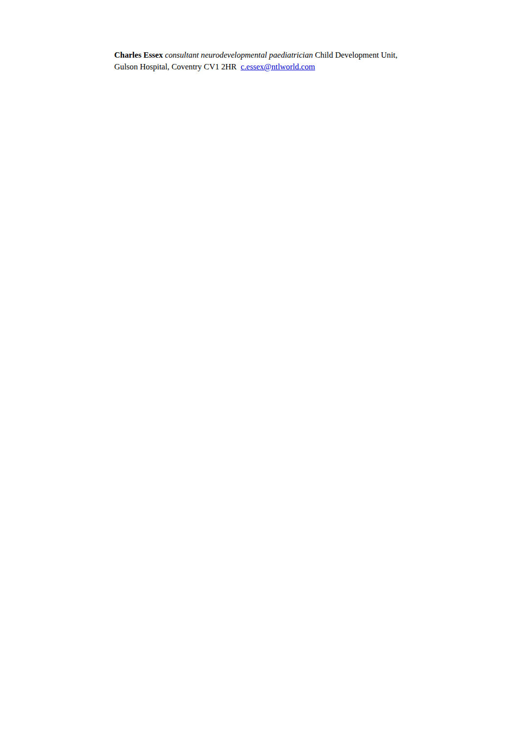Charles Essex consultant neurodevelopmental paediatrician Child Development Unit, Gulson Hospital, Coventry CV1 2HR c.essex@ntlworld.com